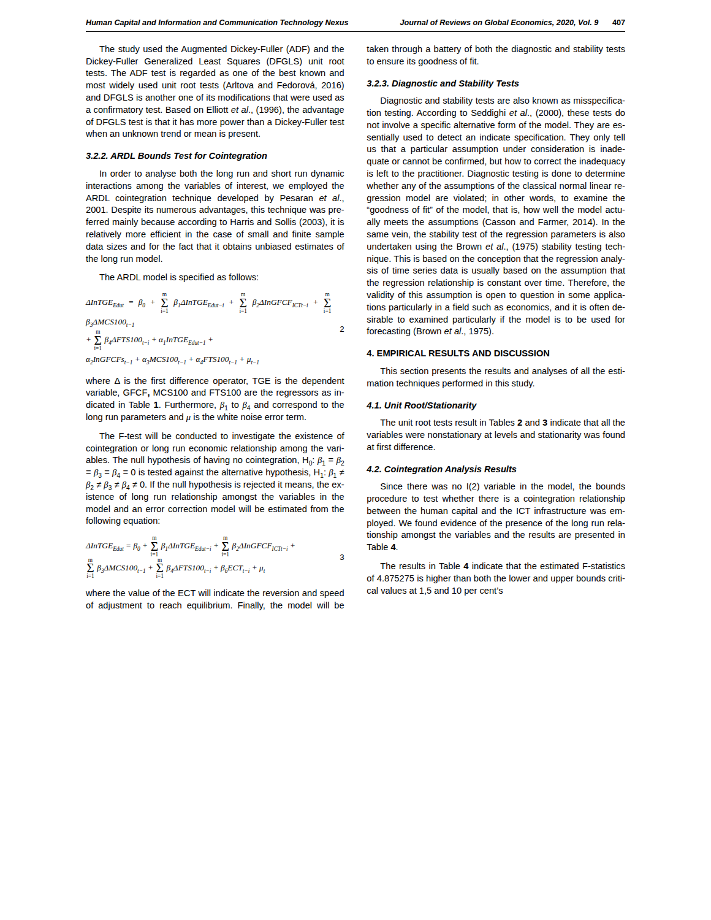Human Capital and Information and Communication Technology Nexus
Journal of Reviews on Global Economics, 2020, Vol. 9 407
The study used the Augmented Dickey-Fuller (ADF) and the Dickey-Fuller Generalized Least Squares (DFGLS) unit root tests. The ADF test is regarded as one of the best known and most widely used unit root tests (Arltova and Fedorová, 2016) and DFGLS is another one of its modifications that were used as a confirmatory test. Based on Elliott et al., (1996), the advantage of DFGLS test is that it has more power than a Dickey-Fuller test when an unknown trend or mean is present.
3.2.2. ARDL Bounds Test for Cointegration
In order to analyse both the long run and short run dynamic interactions among the variables of interest, we employed the ARDL cointegration technique developed by Pesaran et al., 2001. Despite its numerous advantages, this technique was preferred mainly because according to Harris and Sollis (2003), it is relatively more efficient in the case of small and finite sample data sizes and for the fact that it obtains unbiased estimates of the long run model.
The ARDL model is specified as follows:
ΔInTGEEdut = β0 + mΣi=1 β1ΔInTGEEdut−i + mΣi=1 β2ΔInGFCFICTt−i + mΣi=1 β3ΔMCS100t−1
+ mΣi=1 β4ΔFTS100t−i + α1InTGEEdut−1 +
α2InGFCFst−1 + α3MCS100t−1 + α4FTS100t−1 + μt−1
2
where Δ is the first difference operator, TGE is the dependent variable, GFCF, MCS100 and FTS100 are the regressors as indicated in Table 1. Furthermore, β1 to β4 and correspond to the long run parameters and μ is the white noise error term.
The F-test will be conducted to investigate the existence of cointegration or long run economic relationship among the variables. The null hypothesis of having no cointegration, H0: β1 = β2 = β3 = β4 = 0 is tested against the alternative hypothesis, H1: β1 ≠ β2 ≠ β3 ≠ β4 ≠ 0. If the null hypothesis is rejected it means, the existence of long run relationship amongst the variables in the model and an error correction model will be estimated from the following equation:
ΔInTGEEdut = β0 + mΣi=1 β1ΔInTGEEdut−i + mΣi=1 β2ΔInGFCFICTt−i +
mΣi=1 β3ΔMCS100t−1 + mΣi=1 β4ΔFTS100t−i + β6ECTt−i + μt
3
where the value of the ECT will indicate the reversion and speed of adjustment to reach equilibrium. Finally, the model will be taken through a battery of both the diagnostic and stability tests to ensure its goodness of fit.
3.2.3. Diagnostic and Stability Tests
Diagnostic and stability tests are also known as misspecification testing. According to Seddighi et al., (2000), these tests do not involve a specific alternative form of the model. They are essentially used to detect an indicate specification. They only tell us that a particular assumption under consideration is inadequate or cannot be confirmed, but how to correct the inadequacy is left to the practitioner. Diagnostic testing is done to determine whether any of the assumptions of the classical normal linear regression model are violated; in other words, to examine the “goodness of fit” of the model, that is, how well the model actually meets the assumptions (Casson and Farmer, 2014). In the same vein, the stability test of the regression parameters is also undertaken using the Brown et al., (1975) stability testing technique. This is based on the conception that the regression analysis of time series data is usually based on the assumption that the regression relationship is constant over time. Therefore, the validity of this assumption is open to question in some applications particularly in a field such as economics, and it is often desirable to examined particularly if the model is to be used for forecasting (Brown et al., 1975).
4. EMPIRICAL RESULTS AND DISCUSSION
This section presents the results and analyses of all the estimation techniques performed in this study.
4.1. Unit Root/Stationarity
The unit root tests result in Tables 2 and 3 indicate that all the variables were nonstationary at levels and stationarity was found at first difference.
4.2. Cointegration Analysis Results
Since there was no I(2) variable in the model, the bounds procedure to test whether there is a cointegration relationship between the human capital and the ICT infrastructure was employed. We found evidence of the presence of the long run relationship amongst the variables and the results are presented in Table 4.
The results in Table 4 indicate that the estimated F-statistics of 4.875275 is higher than both the lower and upper bounds critical values at 1,5 and 10 per cent’s